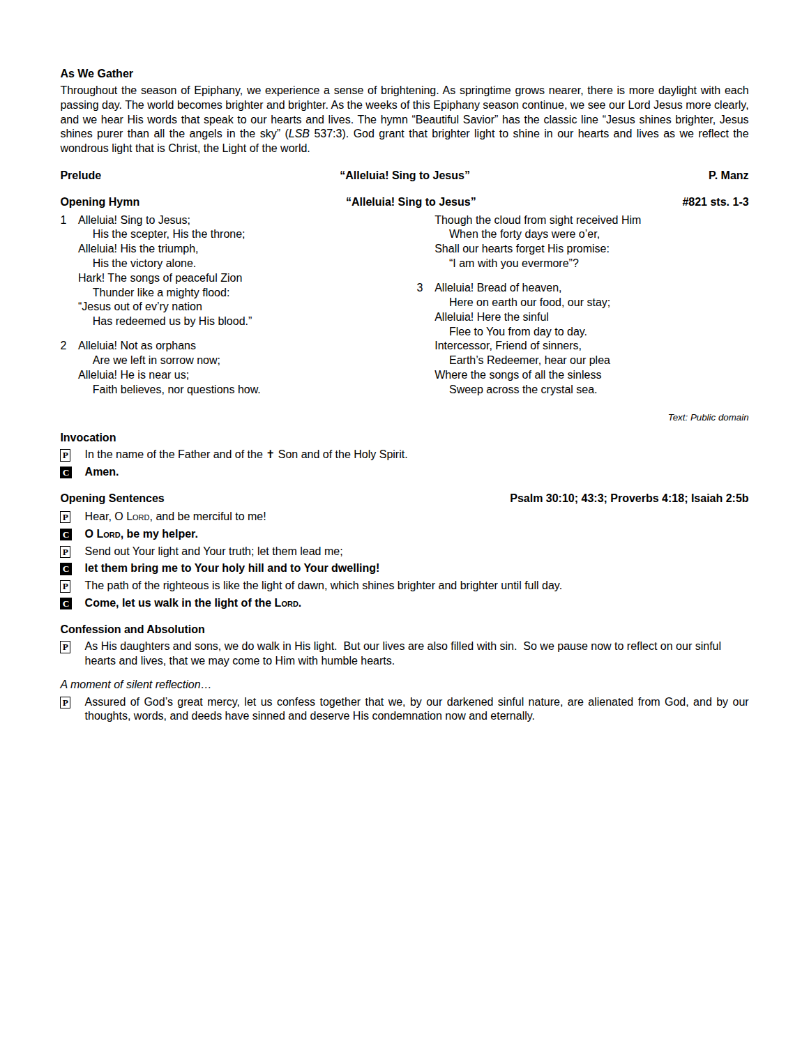As We Gather
Throughout the season of Epiphany, we experience a sense of brightening. As springtime grows nearer, there is more daylight with each passing day. The world becomes brighter and brighter. As the weeks of this Epiphany season continue, we see our Lord Jesus more clearly, and we hear His words that speak to our hearts and lives. The hymn “Beautiful Savior” has the classic line “Jesus shines brighter, Jesus shines purer than all the angels in the sky” (LSB 537:3). God grant that brighter light to shine in our hearts and lives as we reflect the wondrous light that is Christ, the Light of the world.
Prelude “Alleluia! Sing to Jesus” P. Manz
Opening Hymn “Alleluia! Sing to Jesus” #821 sts. 1-3
1 Alleluia! Sing to Jesus;
His the scepter, His the throne;
Alleluia! His the triumph,
His the victory alone.
Hark! The songs of peaceful Zion
Thunder like a mighty flood:
“Jesus out of ev’ry nation
Has redeemed us by His blood.”
2 Alleluia! Not as orphans
Are we left in sorrow now;
Alleluia! He is near us;
Faith believes, nor questions how.
Though the cloud from sight received Him
When the forty days were o’er,
Shall our hearts forget His promise:
“I am with you evermore”?
3 Alleluia! Bread of heaven,
Here on earth our food, our stay;
Alleluia! Here the sinful
Flee to You from day to day.
Intercessor, Friend of sinners,
Earth’s Redeemer, hear our plea
Where the songs of all the sinless
Sweep across the crystal sea.
Text: Public domain
Invocation
P In the name of the Father and of the ✝ Son and of the Holy Spirit.
C Amen.
Opening Sentences Psalm 30:10; 43:3; Proverbs 4:18; Isaiah 2:5b
P Hear, O Lord, and be merciful to me!
C O Lord, be my helper.
P Send out Your light and Your truth; let them lead me;
C let them bring me to Your holy hill and to Your dwelling!
P The path of the righteous is like the light of dawn, which shines brighter and brighter until full day.
C Come, let us walk in the light of the Lord.
Confession and Absolution
P As His daughters and sons, we do walk in His light. But our lives are also filled with sin. So we pause now to reflect on our sinful hearts and lives, that we may come to Him with humble hearts.
A moment of silent reflection…
P Assured of God’s great mercy, let us confess together that we, by our darkened sinful nature, are alienated from God, and by our thoughts, words, and deeds have sinned and deserve His condemnation now and eternally.